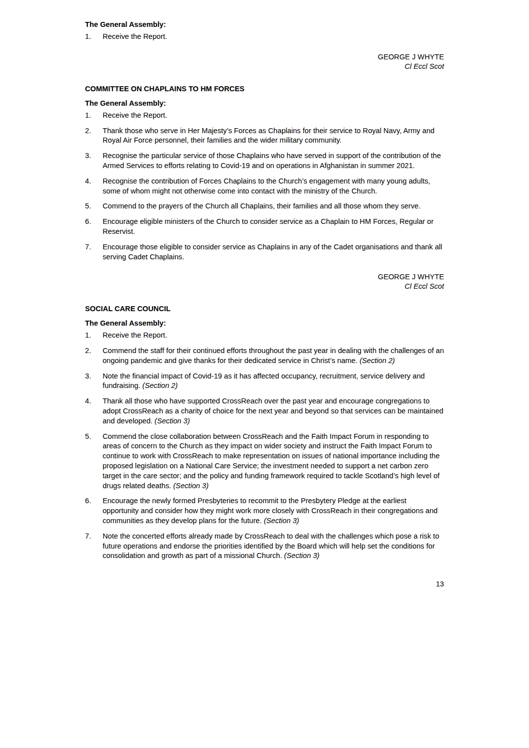The General Assembly:
Receive the Report.
GEORGE J WHYTE Cl Eccl Scot
COMMITTEE ON CHAPLAINS TO HM FORCES
The General Assembly:
Receive the Report.
Thank those who serve in Her Majesty’s Forces as Chaplains for their service to Royal Navy, Army and Royal Air Force personnel, their families and the wider military community.
Recognise the particular service of those Chaplains who have served in support of the contribution of the Armed Services to efforts relating to Covid-19 and on operations in Afghanistan in summer 2021.
Recognise the contribution of Forces Chaplains to the Church’s engagement with many young adults, some of whom might not otherwise come into contact with the ministry of the Church.
Commend to the prayers of the Church all Chaplains, their families and all those whom they serve.
Encourage eligible ministers of the Church to consider service as a Chaplain to HM Forces, Regular or Reservist.
Encourage those eligible to consider service as Chaplains in any of the Cadet organisations and thank all serving Cadet Chaplains.
GEORGE J WHYTE Cl Eccl Scot
SOCIAL CARE COUNCIL
The General Assembly:
Receive the Report.
Commend the staff for their continued efforts throughout the past year in dealing with the challenges of an ongoing pandemic and give thanks for their dedicated service in Christ’s name. (Section 2)
Note the financial impact of Covid-19 as it has affected occupancy, recruitment, service delivery and fundraising. (Section 2)
Thank all those who have supported CrossReach over the past year and encourage congregations to adopt CrossReach as a charity of choice for the next year and beyond so that services can be maintained and developed. (Section 3)
Commend the close collaboration between CrossReach and the Faith Impact Forum in responding to areas of concern to the Church as they impact on wider society and instruct the Faith Impact Forum to continue to work with CrossReach to make representation on issues of national importance including the proposed legislation on a National Care Service; the investment needed to support a net carbon zero target in the care sector; and the policy and funding framework required to tackle Scotland’s high level of drugs related deaths. (Section 3)
Encourage the newly formed Presbyteries to recommit to the Presbytery Pledge at the earliest opportunity and consider how they might work more closely with CrossReach in their congregations and communities as they develop plans for the future. (Section 3)
Note the concerted efforts already made by CrossReach to deal with the challenges which pose a risk to future operations and endorse the priorities identified by the Board which will help set the conditions for consolidation and growth as part of a missional Church. (Section 3)
13